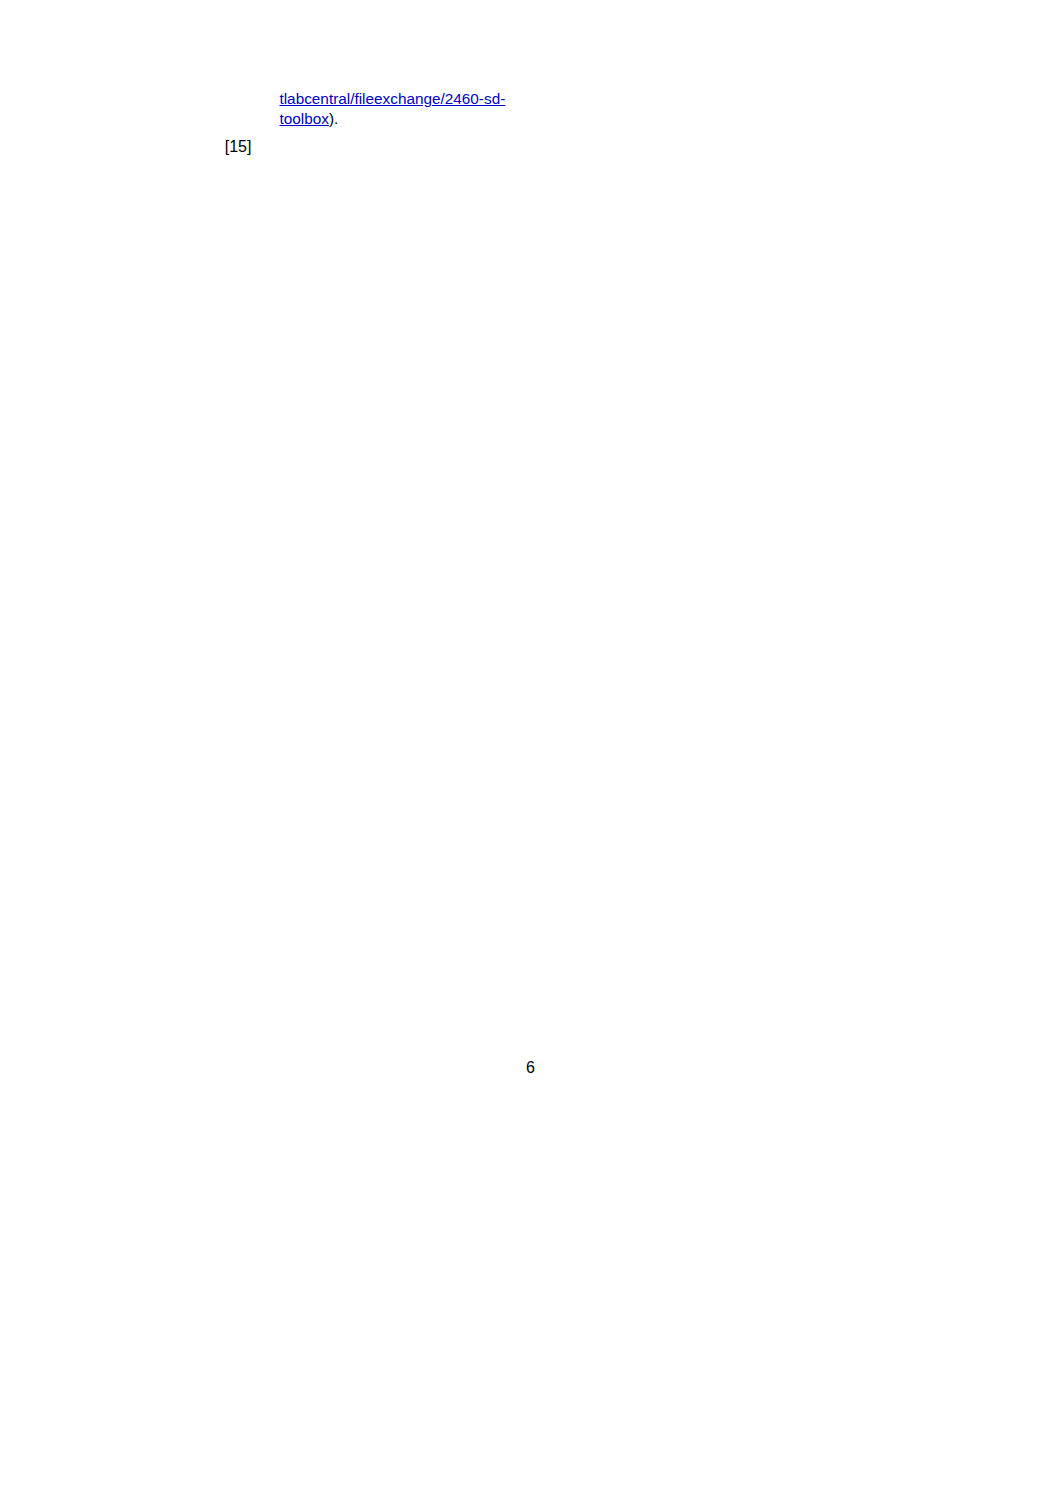tlabcentral/fileexchange/2460-sd-toolbox).
[15]
6